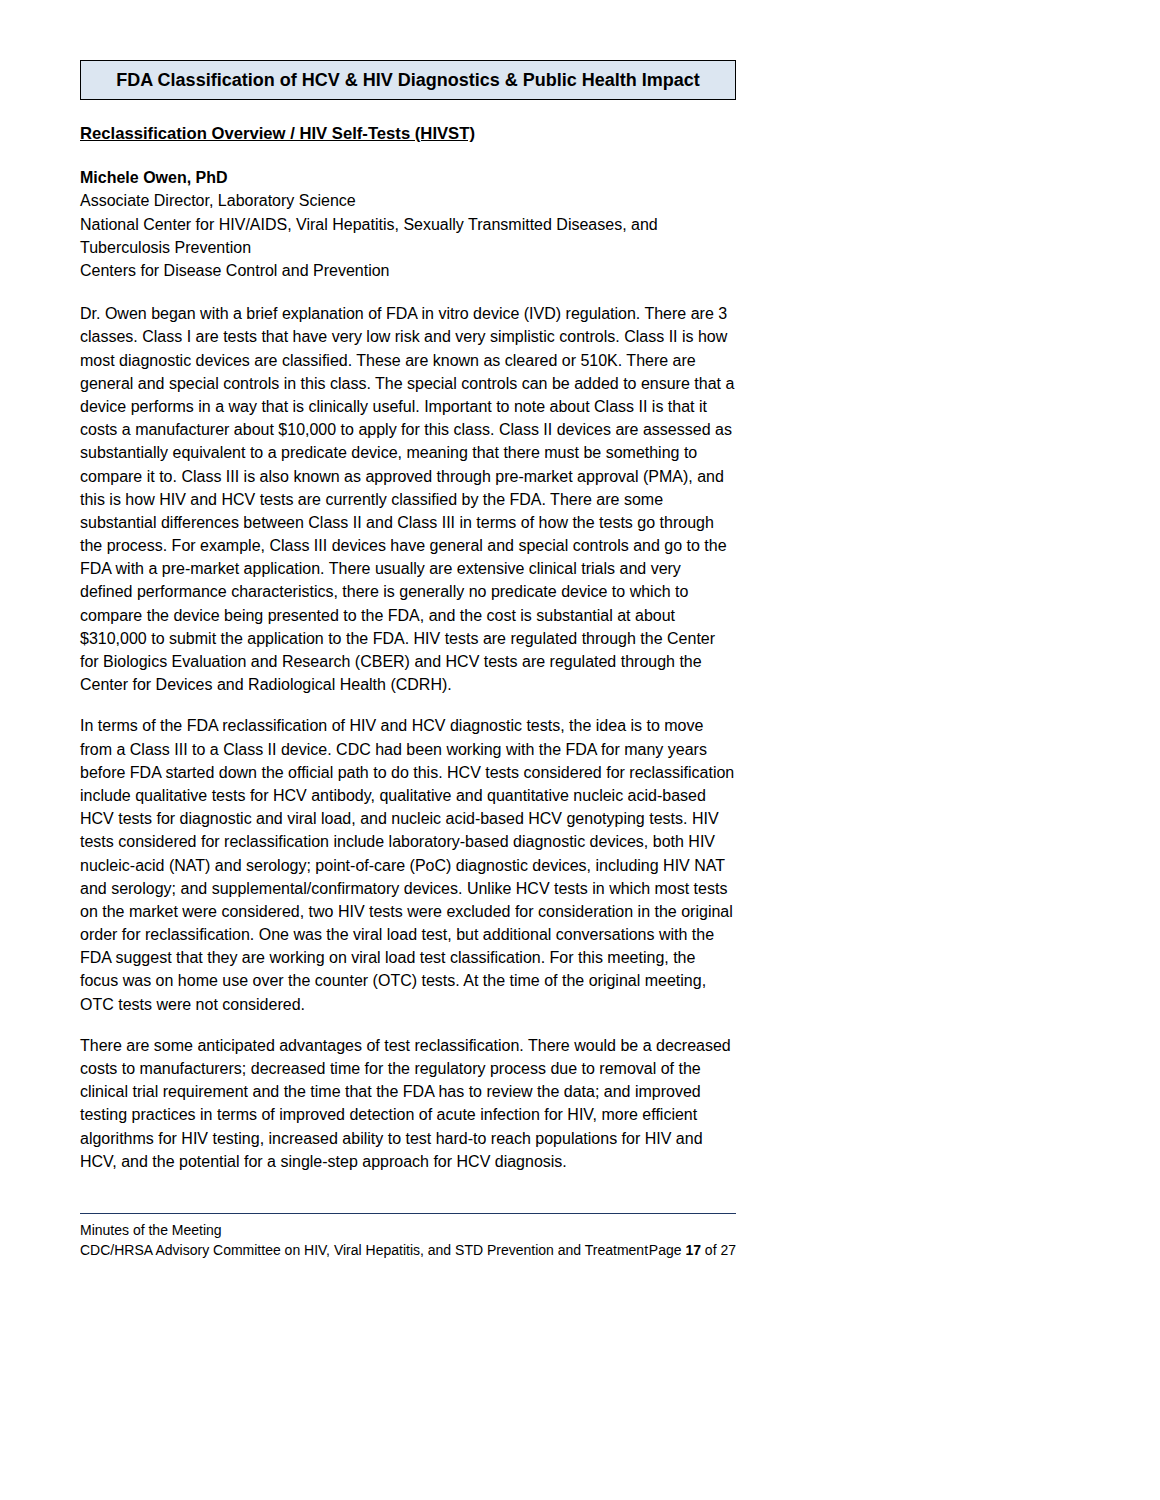FDA Classification of HCV & HIV Diagnostics & Public Health Impact
Reclassification Overview / HIV Self-Tests (HIVST)
Michele Owen, PhD
Associate Director, Laboratory Science
National Center for HIV/AIDS, Viral Hepatitis, Sexually Transmitted Diseases, and Tuberculosis Prevention
Centers for Disease Control and Prevention
Dr. Owen began with a brief explanation of FDA in vitro device (IVD) regulation. There are 3 classes. Class I are tests that have very low risk and very simplistic controls. Class II is how most diagnostic devices are classified. These are known as cleared or 510K. There are general and special controls in this class. The special controls can be added to ensure that a device performs in a way that is clinically useful. Important to note about Class II is that it costs a manufacturer about $10,000 to apply for this class. Class II devices are assessed as substantially equivalent to a predicate device, meaning that there must be something to compare it to. Class III is also known as approved through pre-market approval (PMA), and this is how HIV and HCV tests are currently classified by the FDA. There are some substantial differences between Class II and Class III in terms of how the tests go through the process. For example, Class III devices have general and special controls and go to the FDA with a pre-market application. There usually are extensive clinical trials and very defined performance characteristics, there is generally no predicate device to which to compare the device being presented to the FDA, and the cost is substantial at about $310,000 to submit the application to the FDA. HIV tests are regulated through the Center for Biologics Evaluation and Research (CBER) and HCV tests are regulated through the Center for Devices and Radiological Health (CDRH).
In terms of the FDA reclassification of HIV and HCV diagnostic tests, the idea is to move from a Class III to a Class II device. CDC had been working with the FDA for many years before FDA started down the official path to do this. HCV tests considered for reclassification include qualitative tests for HCV antibody, qualitative and quantitative nucleic acid-based HCV tests for diagnostic and viral load, and nucleic acid-based HCV genotyping tests. HIV tests considered for reclassification include laboratory-based diagnostic devices, both HIV nucleic-acid (NAT) and serology; point-of-care (PoC) diagnostic devices, including HIV NAT and serology; and supplemental/confirmatory devices. Unlike HCV tests in which most tests on the market were considered, two HIV tests were excluded for consideration in the original order for reclassification. One was the viral load test, but additional conversations with the FDA suggest that they are working on viral load test classification. For this meeting, the focus was on home use over the counter (OTC) tests. At the time of the original meeting, OTC tests were not considered.
There are some anticipated advantages of test reclassification. There would be a decreased costs to manufacturers; decreased time for the regulatory process due to removal of the clinical trial requirement and the time that the FDA has to review the data; and improved testing practices in terms of improved detection of acute infection for HIV, more efficient algorithms for HIV testing, increased ability to test hard-to reach populations for HIV and HCV, and the potential for a single-step approach for HCV diagnosis.
Minutes of the Meeting
CDC/HRSA Advisory Committee on HIV, Viral Hepatitis, and STD Prevention and Treatment Page 17 of 27